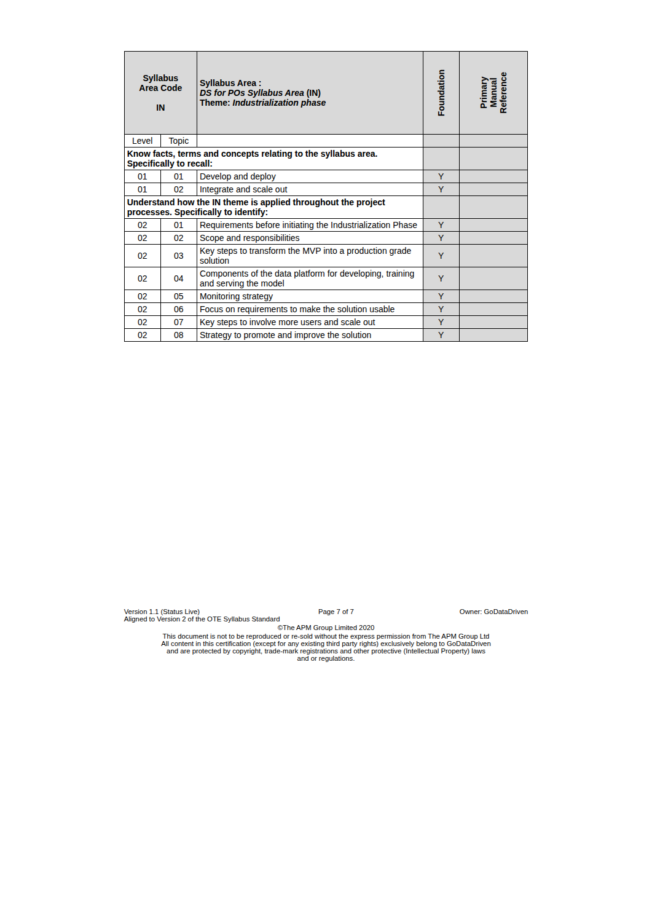| Syllabus Area Code IN | Syllabus Area : DS for POs Syllabus Area (IN) Theme: Industrialization phase | Foundation | Primary Manual Reference |
| Level | Topic | | | |
| Know facts, terms and concepts relating to the syllabus area. Specifically to recall: | | |
| 01 | 01 | Develop and deploy | Y | |
| 01 | 02 | Integrate and scale out | Y | |
| Understand how the IN theme is applied throughout the project processes. Specifically to identify: | | |
| 02 | 01 | Requirements before initiating the Industrialization Phase | Y | |
| 02 | 02 | Scope and responsibilities | Y | |
| 02 | 03 | Key steps to transform the MVP into a production grade solution | Y | |
| 02 | 04 | Components of the data platform for developing, training and serving the model | Y | |
| 02 | 05 | Monitoring strategy | Y | |
| 02 | 06 | Focus on requirements to make the solution usable | Y | |
| 02 | 07 | Key steps to involve more users and scale out | Y | |
| 02 | 08 | Strategy to promote and improve the solution | Y | |
Version 1.1 (Status Live)
Page 7 of 7
Owner: GoDataDriven
Aligned to Version 2 of the OTE Syllabus Standard
©The APM Group Limited 2020
This document is not to be reproduced or re-sold without the express permission from The APM Group Ltd
All content in this certification (except for any existing third party rights) exclusively belong to GoDataDriven
and are protected by copyright, trade-mark registrations and other protective (Intellectual Property) laws
and or regulations.